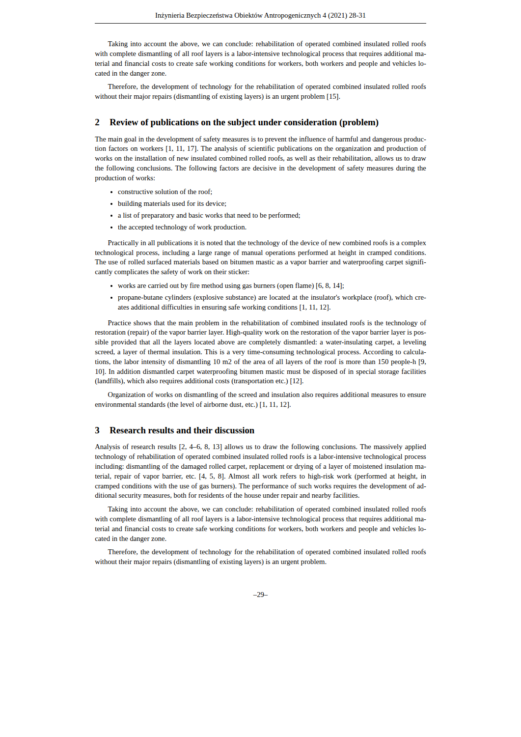Inżynieria Bezpieczeństwa Obiektów Antropogenicznych 4 (2021) 28-31
Taking into account the above, we can conclude: rehabilitation of operated combined insulated rolled roofs with complete dismantling of all roof layers is a labor-intensive technological process that requires additional material and financial costs to create safe working conditions for workers, both workers and people and vehicles located in the danger zone.
Therefore, the development of technology for the rehabilitation of operated combined insulated rolled roofs without their major repairs (dismantling of existing layers) is an urgent problem [15].
2 Review of publications on the subject under consideration (problem)
The main goal in the development of safety measures is to prevent the influence of harmful and dangerous production factors on workers [1, 11, 17]. The analysis of scientific publications on the organization and production of works on the installation of new insulated combined rolled roofs, as well as their rehabilitation, allows us to draw the following conclusions. The following factors are decisive in the development of safety measures during the production of works:
constructive solution of the roof;
building materials used for its device;
a list of preparatory and basic works that need to be performed;
the accepted technology of work production.
Practically in all publications it is noted that the technology of the device of new combined roofs is a complex technological process, including a large range of manual operations performed at height in cramped conditions. The use of rolled surfaced materials based on bitumen mastic as a vapor barrier and waterproofing carpet significantly complicates the safety of work on their sticker:
works are carried out by fire method using gas burners (open flame) [6, 8, 14];
propane-butane cylinders (explosive substance) are located at the insulator's workplace (roof), which creates additional difficulties in ensuring safe working conditions [1, 11, 12].
Practice shows that the main problem in the rehabilitation of combined insulated roofs is the technology of restoration (repair) of the vapor barrier layer. High-quality work on the restoration of the vapor barrier layer is possible provided that all the layers located above are completely dismantled: a water-insulating carpet, a leveling screed, a layer of thermal insulation. This is a very time-consuming technological process. According to calculations, the labor intensity of dismantling 10 m2 of the area of all layers of the roof is more than 150 people-h [9, 10]. In addition dismantled carpet waterproofing bitumen mastic must be disposed of in special storage facilities (landfills), which also requires additional costs (transportation etc.) [12].
Organization of works on dismantling of the screed and insulation also requires additional measures to ensure environmental standards (the level of airborne dust, etc.) [1, 11, 12].
3 Research results and their discussion
Analysis of research results [2, 4–6, 8, 13] allows us to draw the following conclusions. The massively applied technology of rehabilitation of operated combined insulated rolled roofs is a labor-intensive technological process including: dismantling of the damaged rolled carpet, replacement or drying of a layer of moistened insulation material, repair of vapor barrier, etc. [4, 5, 8]. Almost all work refers to high-risk work (performed at height, in cramped conditions with the use of gas burners). The performance of such works requires the development of additional security measures, both for residents of the house under repair and nearby facilities.
Taking into account the above, we can conclude: rehabilitation of operated combined insulated rolled roofs with complete dismantling of all roof layers is a labor-intensive technological process that requires additional material and financial costs to create safe working conditions for workers, both workers and people and vehicles located in the danger zone.
Therefore, the development of technology for the rehabilitation of operated combined insulated rolled roofs without their major repairs (dismantling of existing layers) is an urgent problem.
–29–